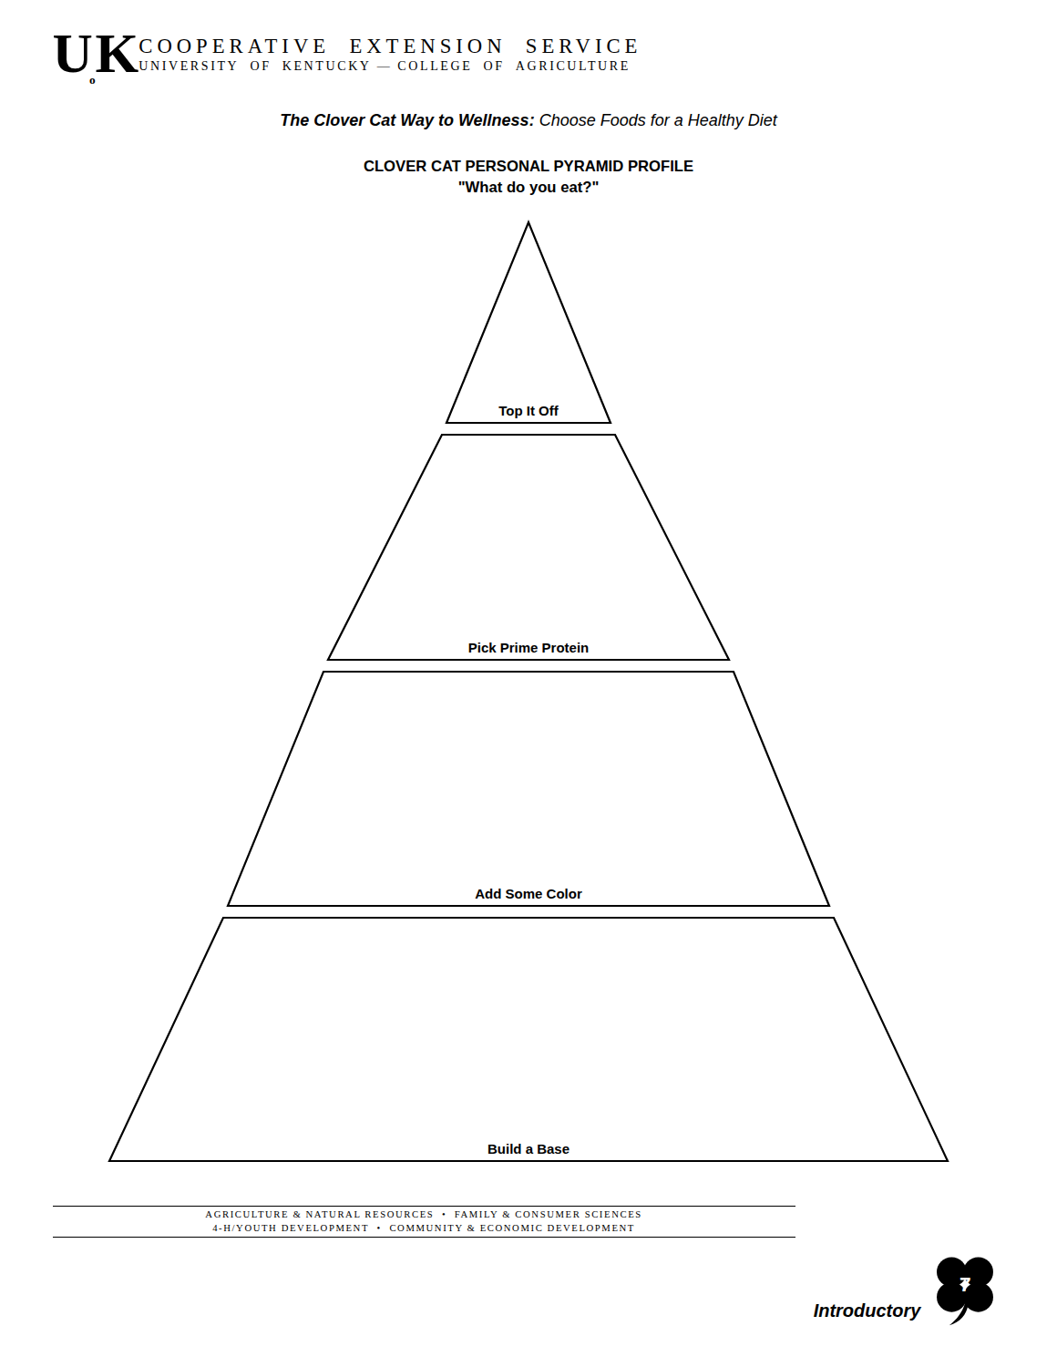Uo K
COOPERATIVE EXTENSION SERVICE
UNIVERSITY OF KENTUCKY — COLLEGE OF AGRICULTURE
The Clover Cat Way to Wellness: Choose Foods for a Healthy Diet
CLOVER CAT PERSONAL PYRAMID PROFILE
"What do you eat?"
Top It Off Pick Prime Protein Add Some Color Build a Base
AGRICULTURE & NATURAL RESOURCES • FAMILY & CONSUMER SCIENCES
4-H/YOUTH DEVELOPMENT • COMMUNITY & ECONOMIC DEVELOPMENT
Introductory
7